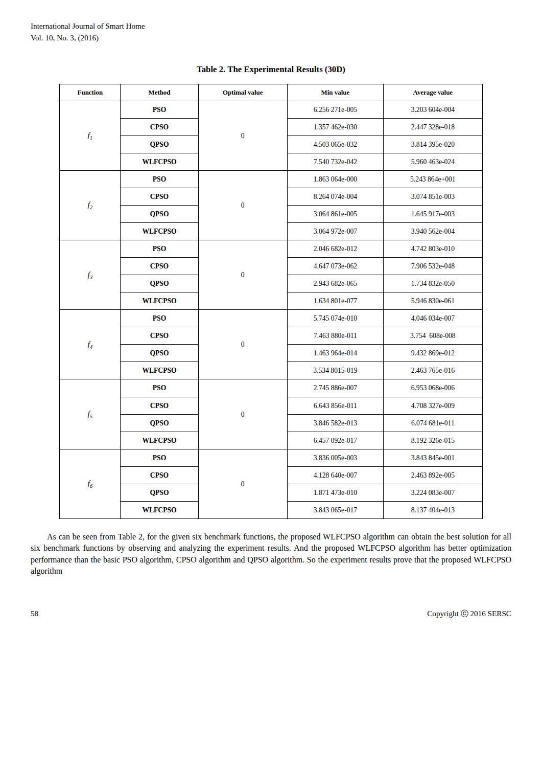International Journal of Smart Home
Vol. 10, No. 3, (2016)
Table 2. The Experimental Results (30D)
| Function | Method | Optimal value | Min value | Average value |
| --- | --- | --- | --- | --- |
| f 1 | PSO | 0 | 6.256 271e-005 | 3.203 604e-004 |
| CPSO | 1.357 462e-030 | 2.447 328e-018 |
| QPSO | 4.503 065e-032 | 3.814 395e-020 |
| WLFCPSO | 7.540 732e-042 | 5.960 463e-024 |
| f 2 | PSO | 0 | 1.863 064e-000 | 5.243 864e+001 |
| CPSO | 8.264 074e-004 | 3.074 851e-003 |
| QPSO | 3.064 861e-005 | 1.645 917e-003 |
| WLFCPSO | 3.064 972e-007 | 3.940 562e-004 |
| f 3 | PSO | 0 | 2.046 682e-012 | 4.742 803e-010 |
| CPSO | 4.647 073e-062 | 7.906 532e-048 |
| QPSO | 2.943 682e-065 | 1.734 832e-050 |
| WLFCPSO | 1.634 801e-077 | 5.946 830e-061 |
| f 4 | PSO | 0 | 5.745 074e-010 | 4.046 034e-007 |
| CPSO | 7.463 880e-011 | 3.754 608e-008 |
| QPSO | 1.463 964e-014 | 9.432 869e-012 |
| WLFCPSO | 3.534 8015-019 | 2.463 765e-016 |
| f 5 | PSO | 0 | 2.745 886e-007 | 6.953 068e-006 |
| CPSO | 6.643 856e-011 | 4.708 327e-009 |
| QPSO | 3.846 582e-013 | 6.074 681e-011 |
| WLFCPSO | 6.457 092e-017 | 8.192 326e-015 |
| f 6 | PSO | 0 | 3.836 005e-003 | 3.843 845e-001 |
| CPSO | 4.128 640e-007 | 2.463 892e-005 |
| QPSO | 1.871 473e-010 | 3.224 083e-007 |
| WLFCPSO | 3.843 065e-017 | 8.137 404e-013 |
As can be seen from Table 2, for the given six benchmark functions, the proposed WLFCPSO algorithm can obtain the best solution for all six benchmark functions by observing and analyzing the experiment results. And the proposed WLFCPSO algorithm has better optimization performance than the basic PSO algorithm, CPSO algorithm and QPSO algorithm. So the experiment results prove that the proposed WLFCPSO algorithm
58 Copyright ⓒ 2016 SERSC